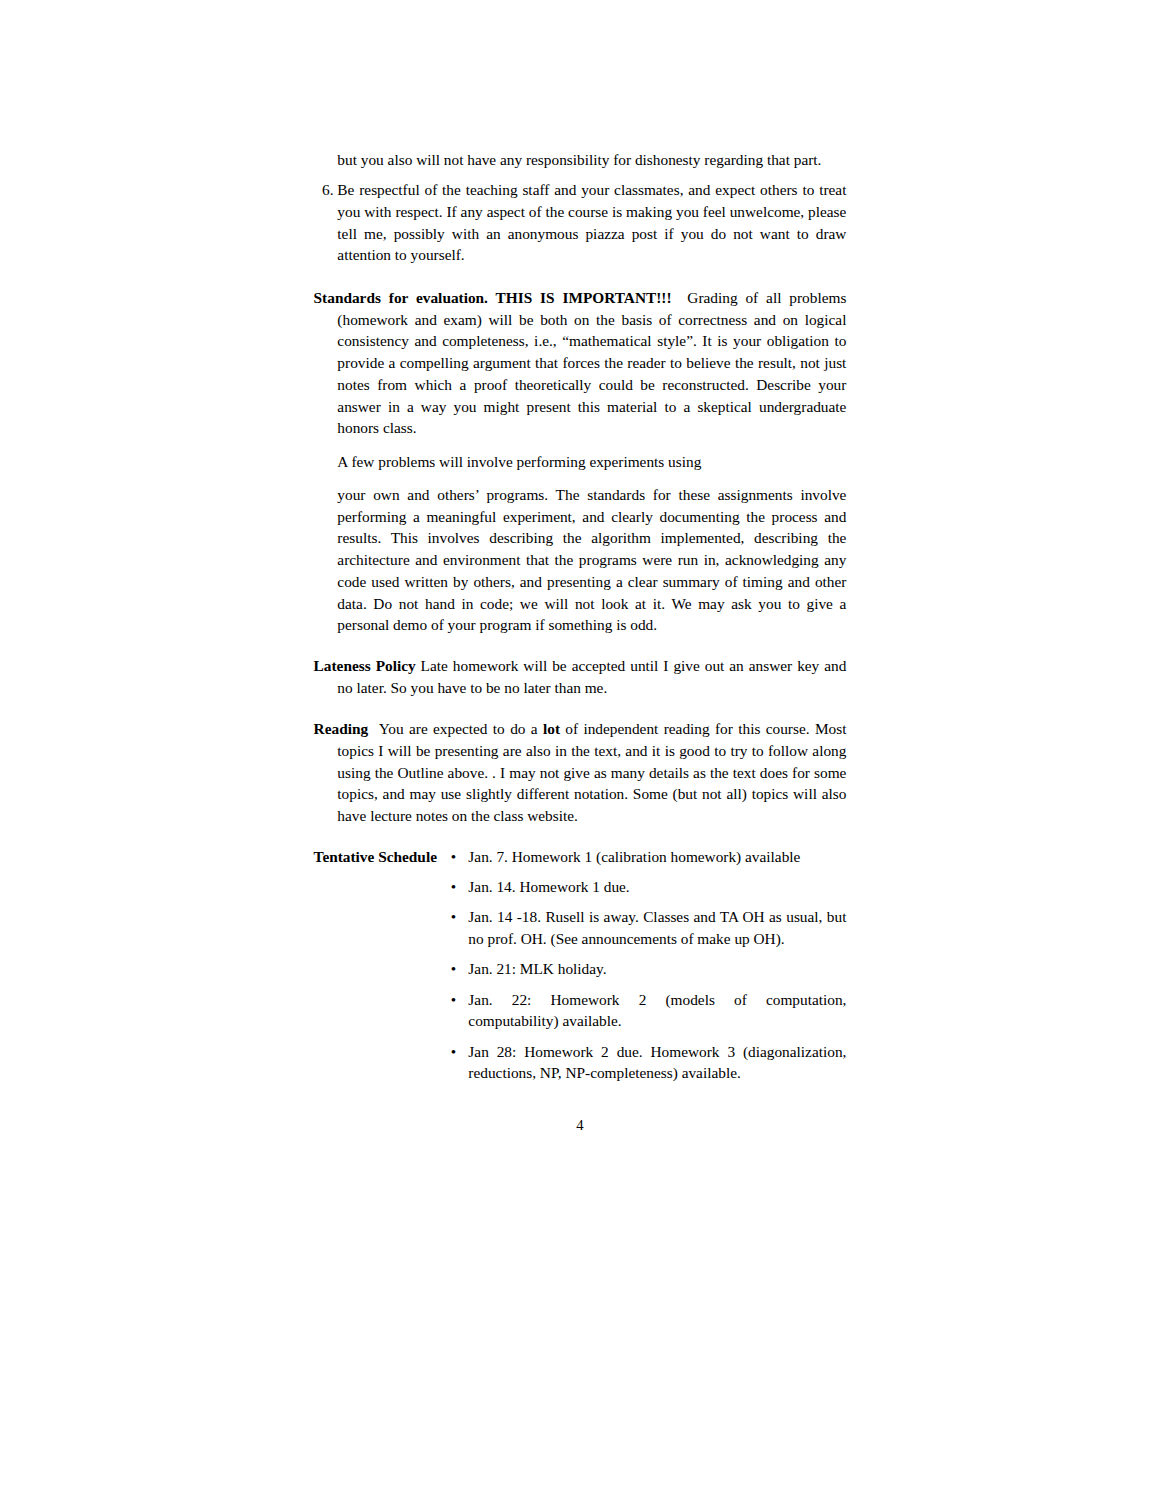but you also will not have any responsibility for dishonesty regarding that part.
6. Be respectful of the teaching staff and your classmates, and expect others to treat you with respect. If any aspect of the course is making you feel unwelcome, please tell me, possibly with an anonymous piazza post if you do not want to draw attention to yourself.
Standards for evaluation. THIS IS IMPORTANT!!! Grading of all problems (homework and exam) will be both on the basis of correctness and on logical consistency and completeness, i.e., “mathematical style”. It is your obligation to provide a compelling argument that forces the reader to believe the result, not just notes from which a proof theoretically could be reconstructed. Describe your answer in a way you might present this material to a skeptical undergraduate honors class.
A few problems will involve performing experiments using
your own and others’ programs. The standards for these assignments involve performing a meaningful experiment, and clearly documenting the process and results. This involves describing the algorithm implemented, describing the architecture and environment that the programs were run in, acknowledging any code used written by others, and presenting a clear summary of timing and other data. Do not hand in code; we will not look at it. We may ask you to give a personal demo of your program if something is odd.
Lateness Policy Late homework will be accepted until I give out an answer key and no later. So you have to be no later than me.
Reading You are expected to do a lot of independent reading for this course. Most topics I will be presenting are also in the text, and it is good to try to follow along using the Outline above. . I may not give as many details as the text does for some topics, and may use slightly different notation. Some (but not all) topics will also have lecture notes on the class website.
Tentative Schedule
Jan. 7. Homework 1 (calibration homework) available
Jan. 14. Homework 1 due.
Jan. 14 -18. Rusell is away. Classes and TA OH as usual, but no prof. OH. (See announcements of make up OH).
Jan. 21: MLK holiday.
Jan. 22: Homework 2 (models of computation, computability) available.
Jan 28: Homework 2 due. Homework 3 (diagonalization, reductions, NP, NP-completeness) available.
4